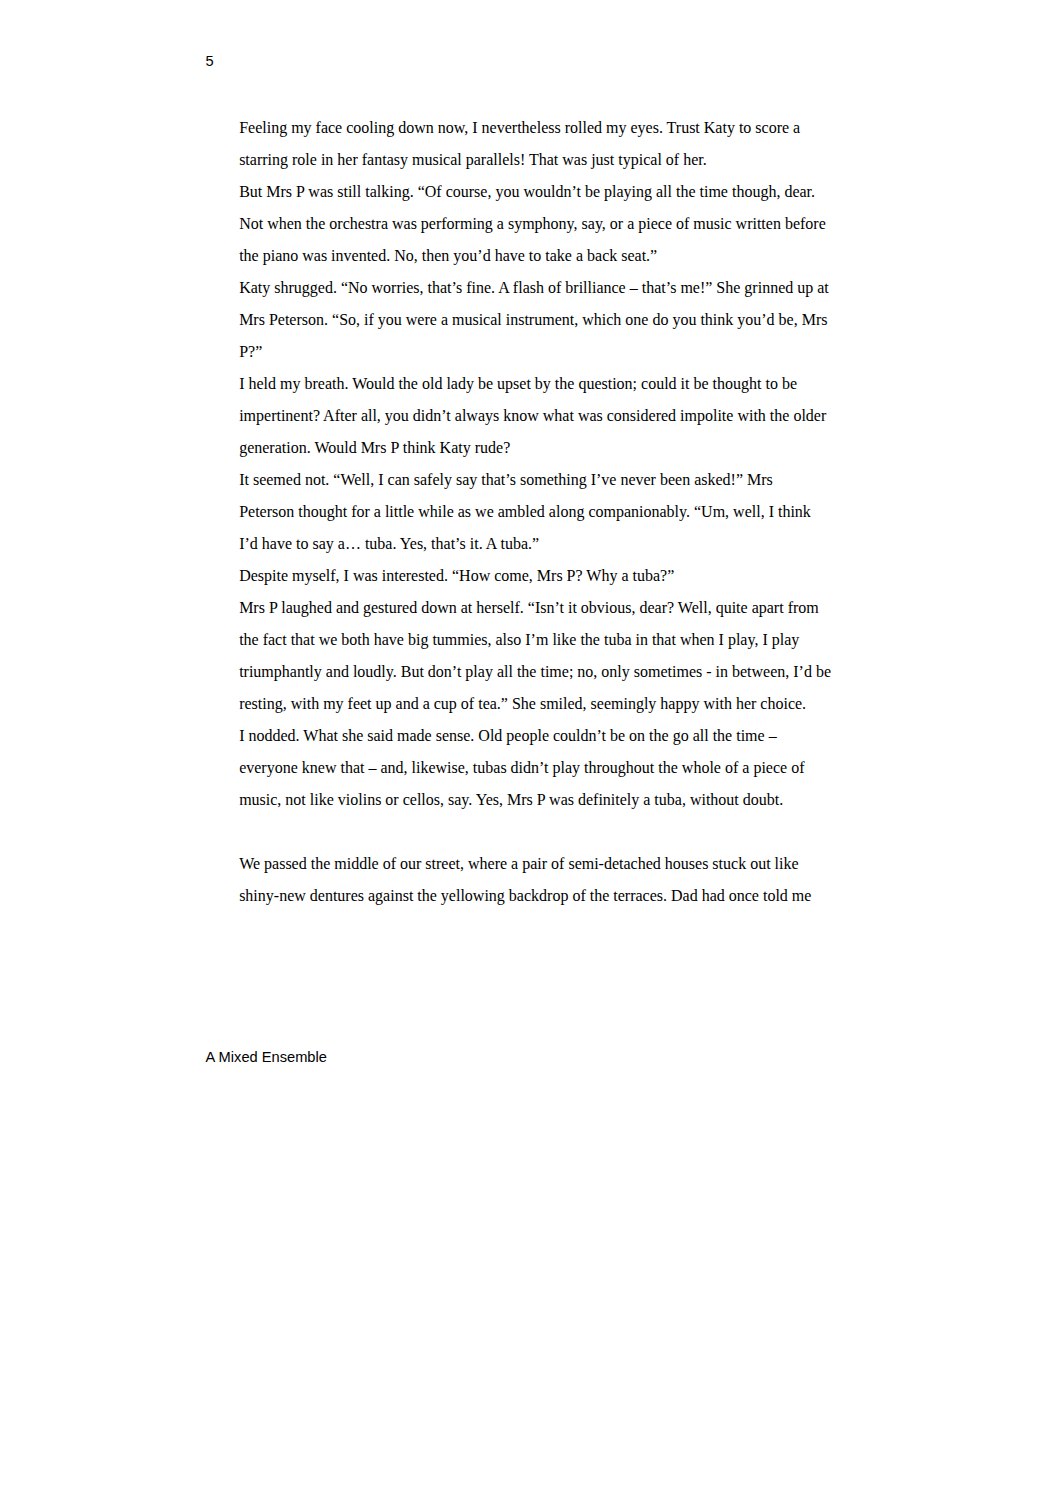5
Feeling my face cooling down now, I nevertheless rolled my eyes. Trust Katy to score a starring role in her fantasy musical parallels! That was just typical of her.
But Mrs P was still talking. “Of course, you wouldn’t be playing all the time though, dear. Not when the orchestra was performing a symphony, say, or a piece of music written before the piano was invented. No, then you’d have to take a back seat.”
Katy shrugged. “No worries, that’s fine. A flash of brilliance – that’s me!” She grinned up at Mrs Peterson. “So, if you were a musical instrument, which one do you think you’d be, Mrs P?”
I held my breath. Would the old lady be upset by the question; could it be thought to be impertinent? After all, you didn’t always know what was considered impolite with the older generation. Would Mrs P think Katy rude?
It seemed not. “Well, I can safely say that’s something I’ve never been asked!” Mrs Peterson thought for a little while as we ambled along companionably. “Um, well, I think I’d have to say a… tuba. Yes, that’s it. A tuba.”
Despite myself, I was interested. “How come, Mrs P? Why a tuba?”
Mrs P laughed and gestured down at herself. “Isn’t it obvious, dear? Well, quite apart from the fact that we both have big tummies, also I’m like the tuba in that when I play, I play triumphantly and loudly. But don’t play all the time; no, only sometimes - in between, I’d be resting, with my feet up and a cup of tea.” She smiled, seemingly happy with her choice.
I nodded. What she said made sense. Old people couldn’t be on the go all the time – everyone knew that – and, likewise, tubas didn’t play throughout the whole of a piece of music, not like violins or cellos, say. Yes, Mrs P was definitely a tuba, without doubt.
We passed the middle of our street, where a pair of semi-detached houses stuck out like shiny-new dentures against the yellowing backdrop of the terraces. Dad had once told me
A Mixed Ensemble